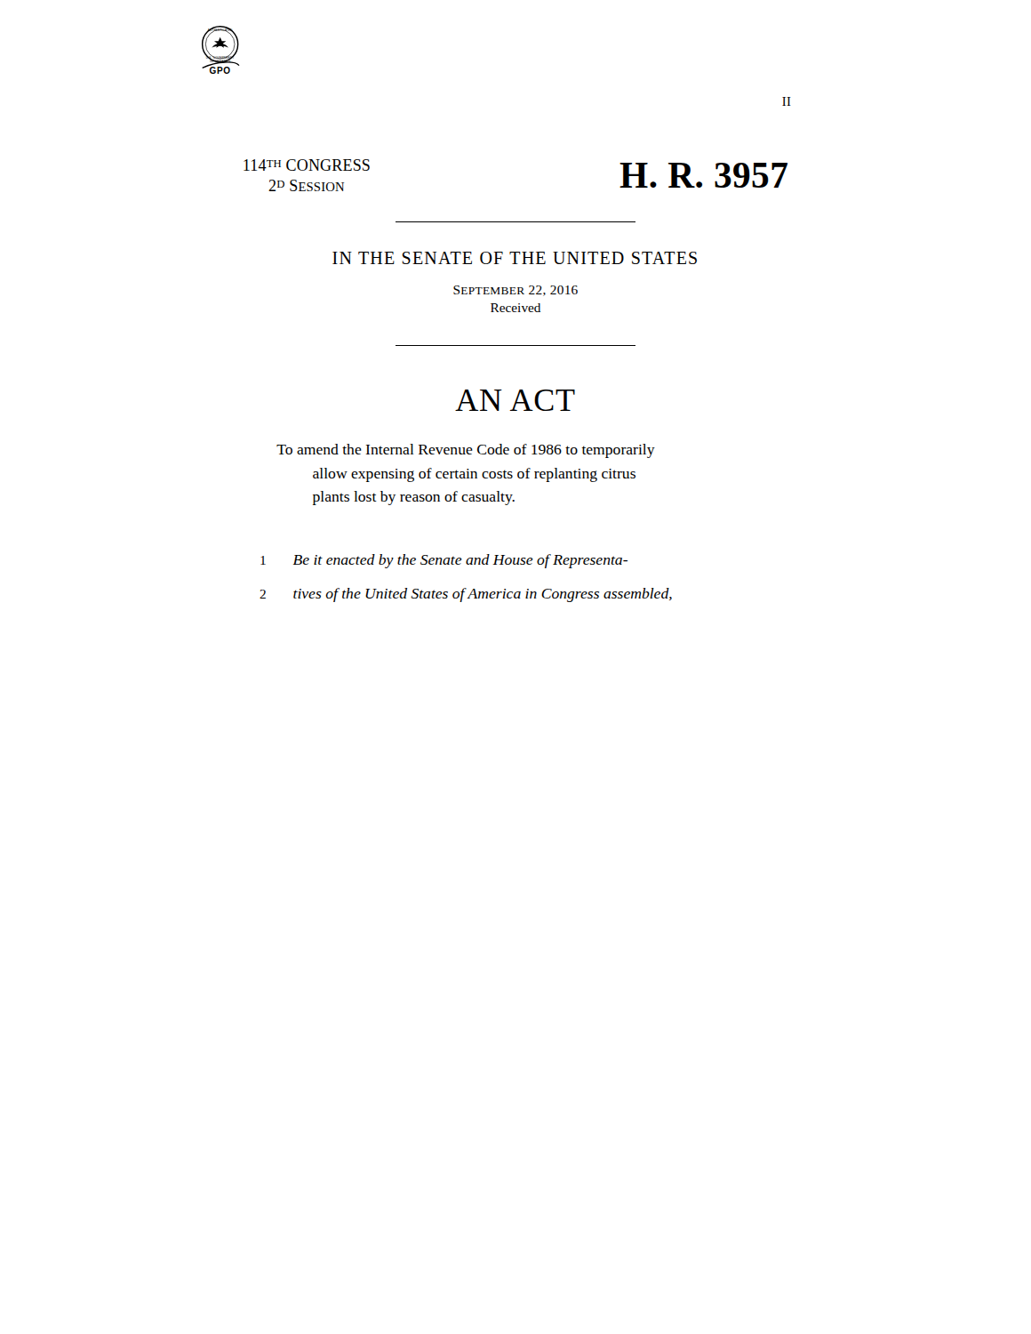AUTHENTICATED U.S. GOVERNMENT INFORMATION GPO
II
114TH CONGRESS 2D SESSION
H. R. 3957
IN THE SENATE OF THE UNITED STATES
SEPTEMBER 22, 2016
Received
AN ACT
To amend the Internal Revenue Code of 1986 to temporarily allow expensing of certain costs of replanting citrus plants lost by reason of casualty.
| 1 | Be it enacted by the Senate and House of Representa- |
| 2 | tives of the United States of America in Congress assembled, |